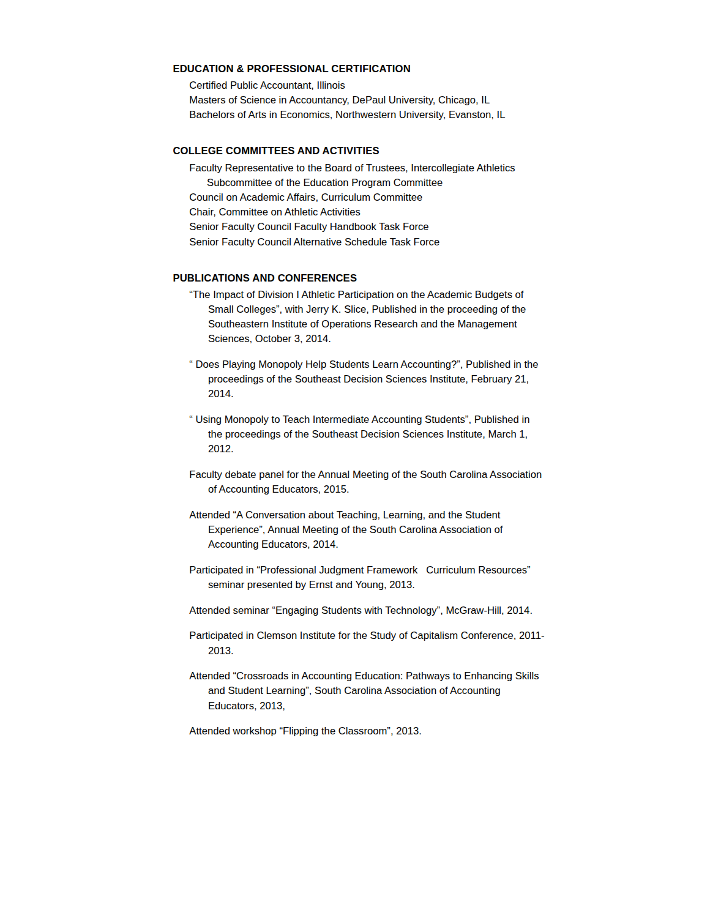Education & Professional Certification
Certified Public Accountant, Illinois
Masters of Science in Accountancy, DePaul University, Chicago, IL
Bachelors of Arts in Economics, Northwestern University, Evanston, IL
College Committees and Activities
Faculty Representative to the Board of Trustees, Intercollegiate Athletics Subcommittee of the Education Program Committee
Council on Academic Affairs, Curriculum Committee
Chair, Committee on Athletic Activities
Senior Faculty Council Faculty Handbook Task Force
Senior Faculty Council Alternative Schedule Task Force
Publications and Conferences
“The Impact of Division I Athletic Participation on the Academic Budgets of Small Colleges”, with Jerry K. Slice, Published in the proceeding of the Southeastern Institute of Operations Research and the Management Sciences, October 3, 2014.
“ Does Playing Monopoly Help Students Learn Accounting?”, Published in the proceedings of the Southeast Decision Sciences Institute, February 21, 2014.
“ Using Monopoly to Teach Intermediate Accounting Students”, Published in the proceedings of the Southeast Decision Sciences Institute, March 1, 2012.
Faculty debate panel for the Annual Meeting of the South Carolina Association of Accounting Educators, 2015.
Attended “A Conversation about Teaching, Learning, and the Student Experience”, Annual Meeting of the South Carolina Association of Accounting Educators, 2014.
Participated in “Professional Judgment Framework Curriculum Resources” seminar presented by Ernst and Young, 2013.
Attended seminar “Engaging Students with Technology”, McGraw-Hill, 2014.
Participated in Clemson Institute for the Study of Capitalism Conference, 2011-2013.
Attended “Crossroads in Accounting Education: Pathways to Enhancing Skills and Student Learning”, South Carolina Association of Accounting Educators, 2013,
Attended workshop “Flipping the Classroom”, 2013.